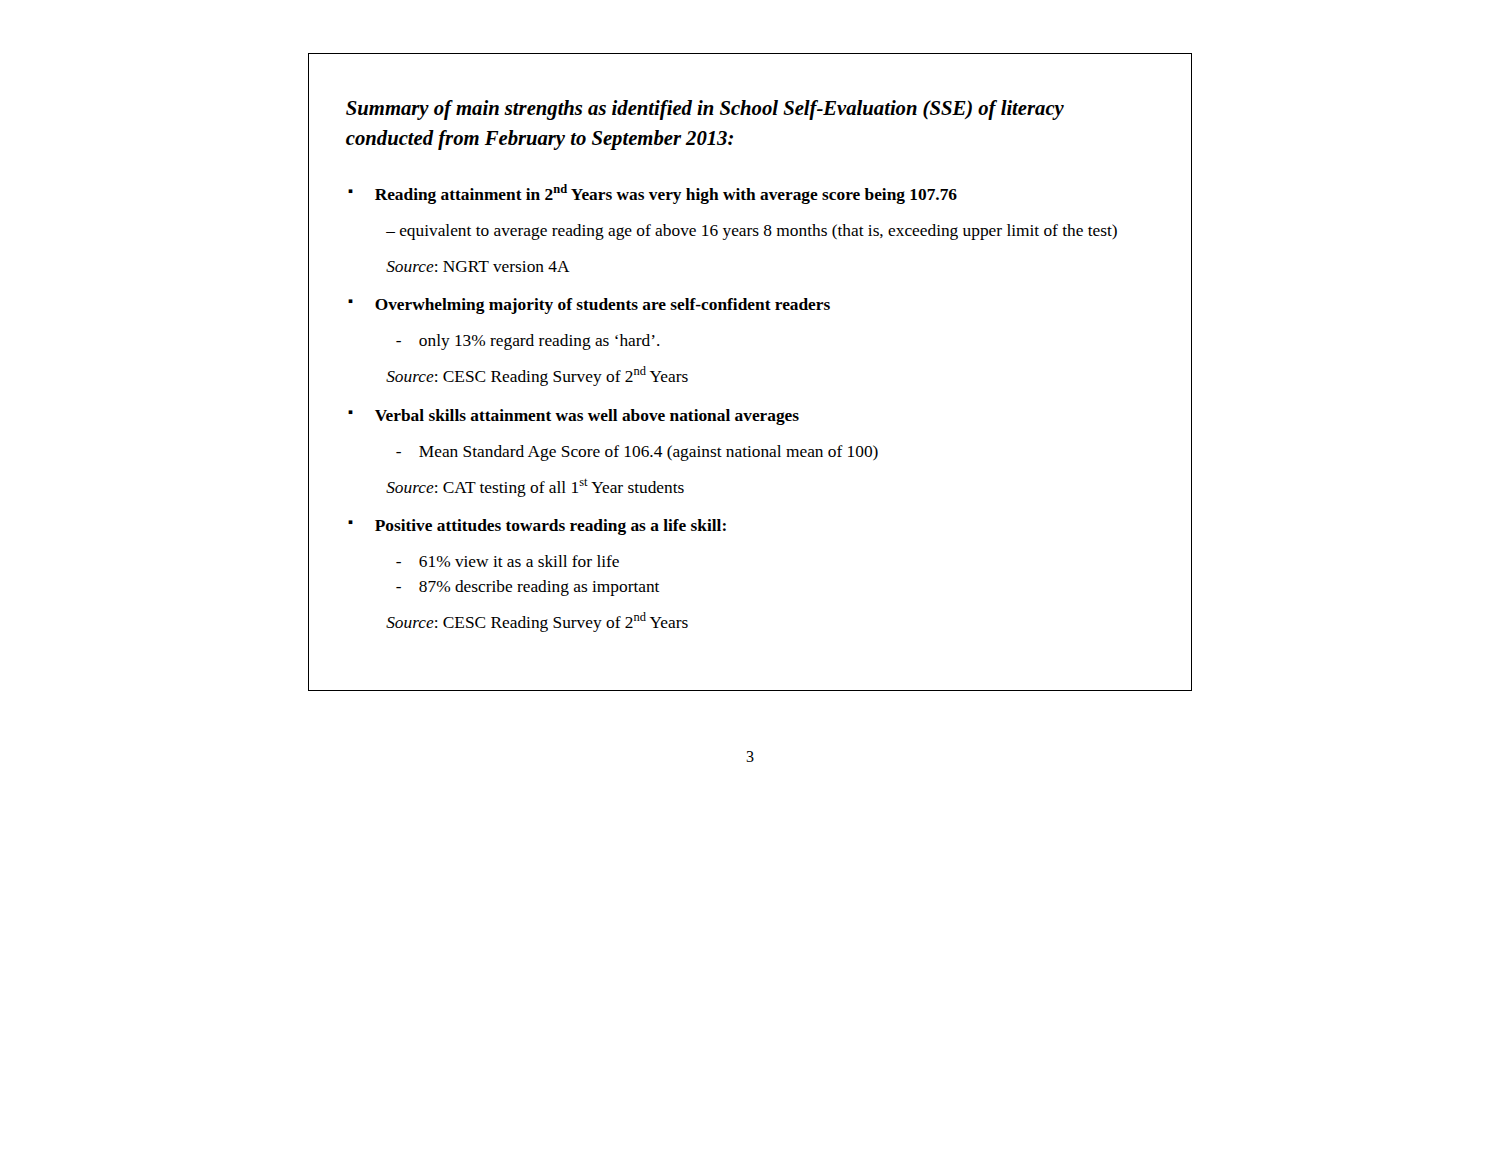Summary of main strengths as identified in School Self-Evaluation (SSE) of literacy conducted from February to September 2013:
Reading attainment in 2nd Years was very high with average score being 107.76
– equivalent to average reading age of above 16 years 8 months (that is, exceeding upper limit of the test)
Source: NGRT version 4A
Overwhelming majority of students are self-confident readers
only 13% regard reading as ‘hard’.
Source: CESC Reading Survey of 2nd Years
Verbal skills attainment was well above national averages
Mean Standard Age Score of 106.4 (against national mean of 100)
Source: CAT testing of all 1st Year students
Positive attitudes towards reading as a life skill:
61% view it as a skill for life
87% describe reading as important
Source: CESC Reading Survey of 2nd Years
3